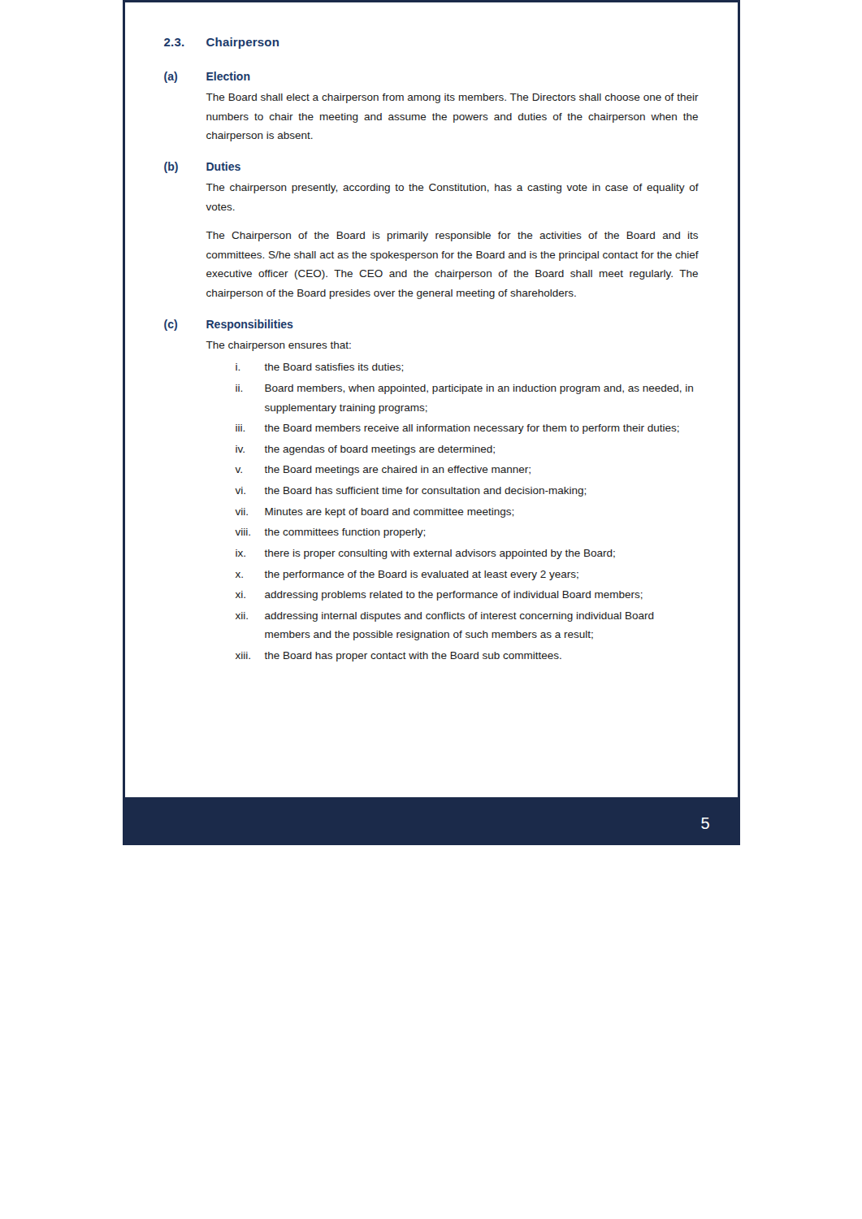2.3. Chairperson
(a) Election
The Board shall elect a chairperson from among its members. The Directors shall choose one of their numbers to chair the meeting and assume the powers and duties of the chairperson when the chairperson is absent.
(b) Duties
The chairperson presently, according to the Constitution, has a casting vote in case of equality of votes.
The Chairperson of the Board is primarily responsible for the activities of the Board and its committees. S/he shall act as the spokesperson for the Board and is the principal contact for the chief executive officer (CEO). The CEO and the chairperson of the Board shall meet regularly. The chairperson of the Board presides over the general meeting of shareholders.
(c) Responsibilities
The chairperson ensures that:
i. the Board satisfies its duties;
ii. Board members, when appointed, participate in an induction program and, as needed, in supplementary training programs;
iii. the Board members receive all information necessary for them to perform their duties;
iv. the agendas of board meetings are determined;
v. the Board meetings are chaired in an effective manner;
vi. the Board has sufficient time for consultation and decision-making;
vii. Minutes are kept of board and committee meetings;
viii. the committees function properly;
ix. there is proper consulting with external advisors appointed by the Board;
x. the performance of the Board is evaluated at least every 2 years;
xi. addressing problems related to the performance of individual Board members;
xii. addressing internal disputes and conflicts of interest concerning individual Board members and the possible resignation of such members as a result;
xiii. the Board has proper contact with the Board sub committees.
5